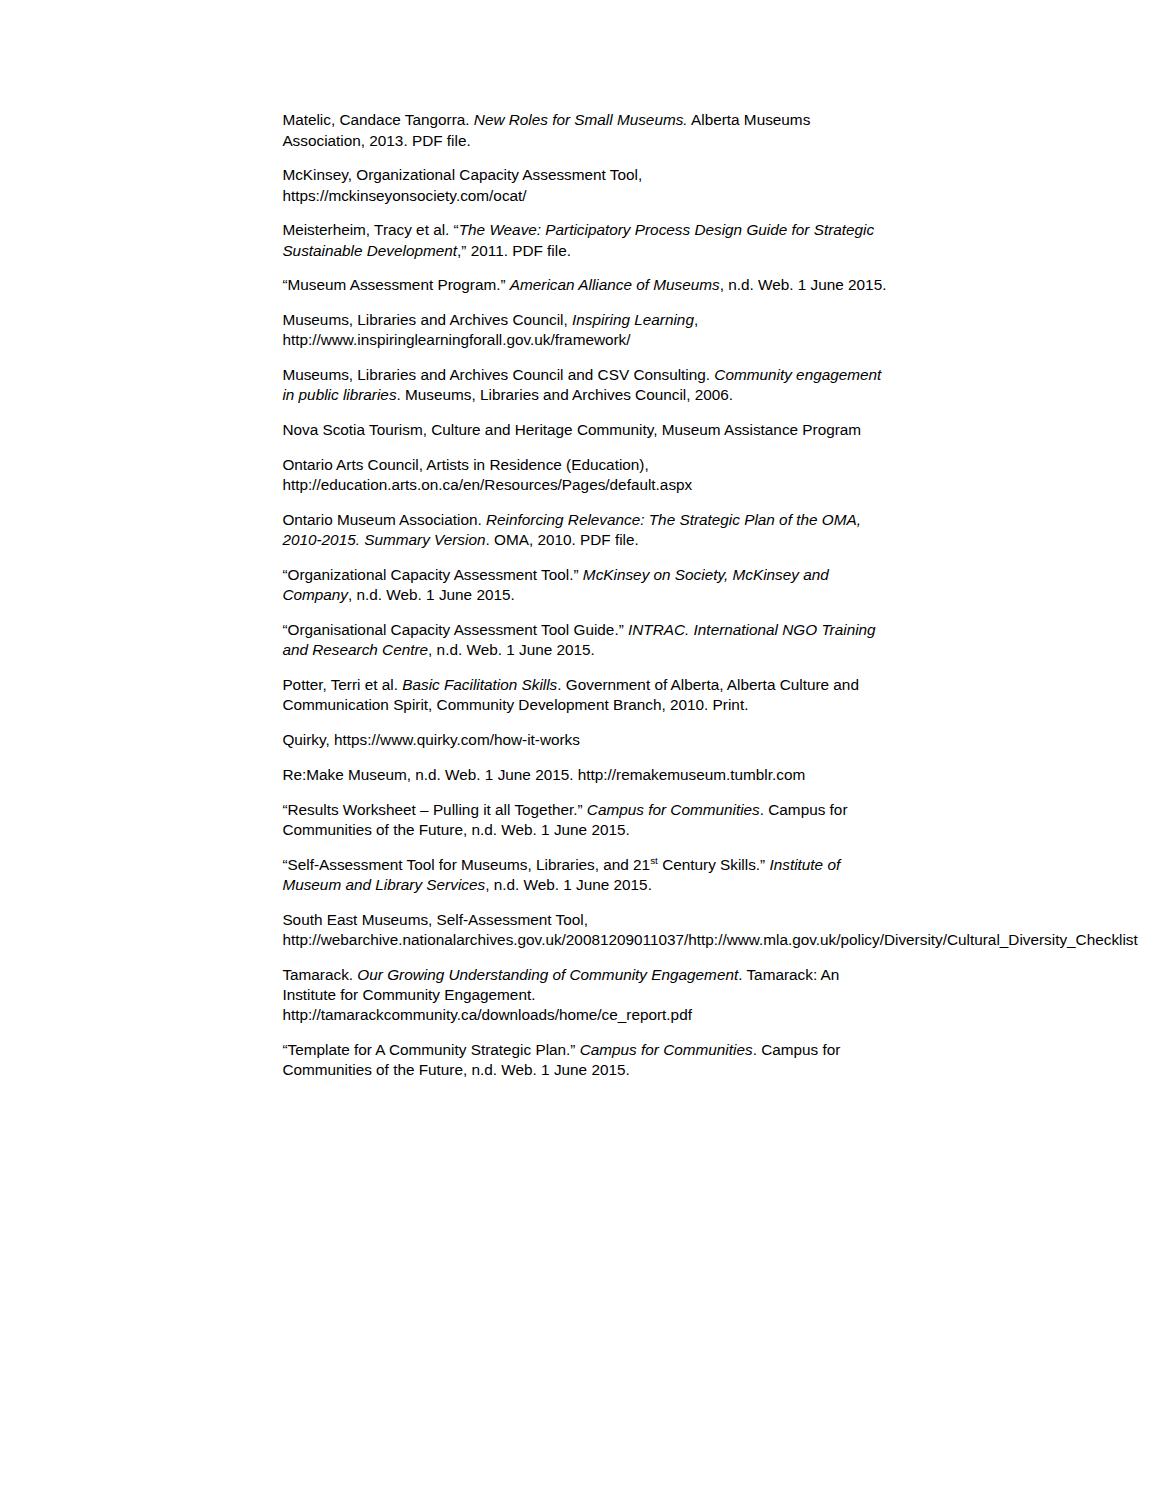Matelic, Candace Tangorra. New Roles for Small Museums. Alberta Museums Association, 2013. PDF file.
McKinsey, Organizational Capacity Assessment Tool, https://mckinseyonsociety.com/ocat/
Meisterheim, Tracy et al. “The Weave: Participatory Process Design Guide for Strategic Sustainable Development,” 2011. PDF file.
“Museum Assessment Program.” American Alliance of Museums, n.d. Web. 1 June 2015.
Museums, Libraries and Archives Council, Inspiring Learning,
http://www.inspiringlearningforall.gov.uk/framework/
Museums, Libraries and Archives Council and CSV Consulting. Community engagement in public libraries. Museums, Libraries and Archives Council, 2006.
Nova Scotia Tourism, Culture and Heritage Community, Museum Assistance Program
Ontario Arts Council, Artists in Residence (Education),
http://education.arts.on.ca/en/Resources/Pages/default.aspx
Ontario Museum Association. Reinforcing Relevance: The Strategic Plan of the OMA, 2010-2015. Summary Version. OMA, 2010. PDF file.
“Organizational Capacity Assessment Tool.” McKinsey on Society, McKinsey and Company, n.d. Web. 1 June 2015.
“Organisational Capacity Assessment Tool Guide.” INTRAC. International NGO Training and Research Centre, n.d. Web. 1 June 2015.
Potter, Terri et al. Basic Facilitation Skills. Government of Alberta, Alberta Culture and Communication Spirit, Community Development Branch, 2010. Print.
Quirky, https://www.quirky.com/how-it-works
Re:Make Museum, n.d. Web. 1 June 2015. http://remakemuseum.tumblr.com
“Results Worksheet – Pulling it all Together.” Campus for Communities. Campus for Communities of the Future, n.d. Web. 1 June 2015.
“Self-Assessment Tool for Museums, Libraries, and 21st Century Skills.” Institute of Museum and Library Services, n.d. Web. 1 June 2015.
South East Museums, Self-Assessment Tool,
http://webarchive.nationalarchives.gov.uk/20081209011037/http://www.mla.gov.uk/policy/Diversity/Cultural_Diversity_Checklist
Tamarack. Our Growing Understanding of Community Engagement. Tamarack: An Institute for Community Engagement. http://tamarackcommunity.ca/downloads/home/ce_report.pdf
“Template for A Community Strategic Plan.” Campus for Communities. Campus for Communities of the Future, n.d. Web. 1 June 2015.